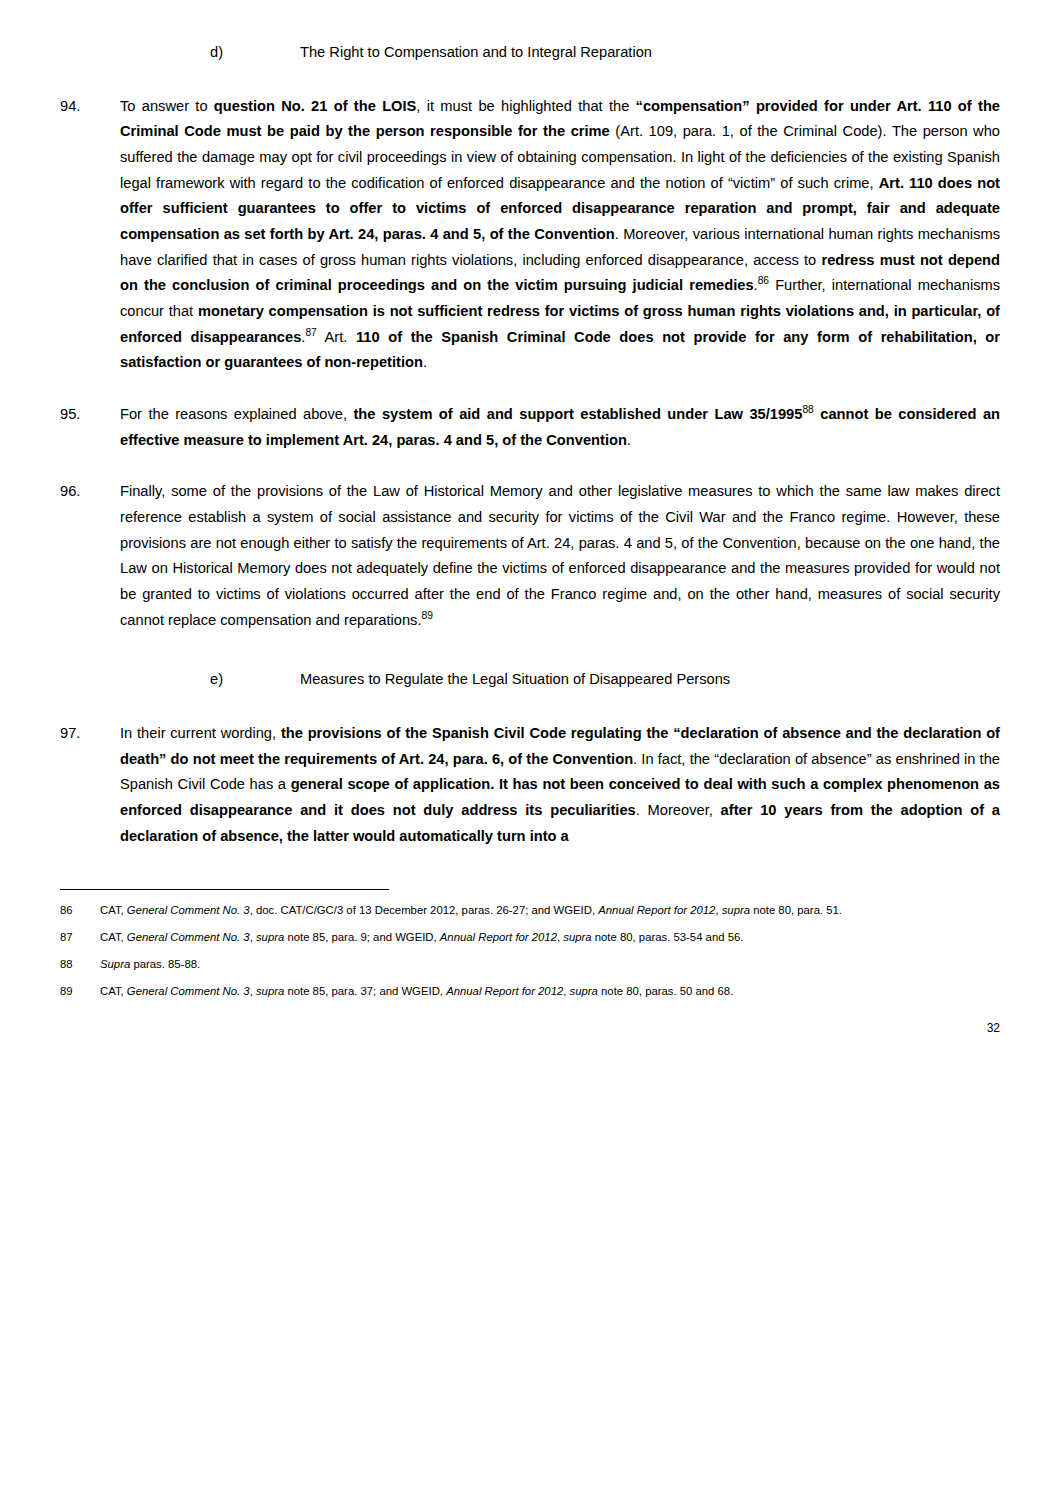d) The Right to Compensation and to Integral Reparation
94.
To answer to question No. 21 of the LOIS, it must be highlighted that the “compensation” provided for under Art. 110 of the Criminal Code must be paid by the person responsible for the crime (Art. 109, para. 1, of the Criminal Code). The person who suffered the damage may opt for civil proceedings in view of obtaining compensation. In light of the deficiencies of the existing Spanish legal framework with regard to the codification of enforced disappearance and the notion of “victim” of such crime, Art. 110 does not offer sufficient guarantees to offer to victims of enforced disappearance reparation and prompt, fair and adequate compensation as set forth by Art. 24, paras. 4 and 5, of the Convention. Moreover, various international human rights mechanisms have clarified that in cases of gross human rights violations, including enforced disappearance, access to redress must not depend on the conclusion of criminal proceedings and on the victim pursuing judicial remedies.86 Further, international mechanisms concur that monetary compensation is not sufficient redress for victims of gross human rights violations and, in particular, of enforced disappearances.87 Art. 110 of the Spanish Criminal Code does not provide for any form of rehabilitation, or satisfaction or guarantees of non-repetition.
95.
For the reasons explained above, the system of aid and support established under Law 35/199588 cannot be considered an effective measure to implement Art. 24, paras. 4 and 5, of the Convention.
96.
Finally, some of the provisions of the Law of Historical Memory and other legislative measures to which the same law makes direct reference establish a system of social assistance and security for victims of the Civil War and the Franco regime. However, these provisions are not enough either to satisfy the requirements of Art. 24, paras. 4 and 5, of the Convention, because on the one hand, the Law on Historical Memory does not adequately define the victims of enforced disappearance and the measures provided for would not be granted to victims of violations occurred after the end of the Franco regime and, on the other hand, measures of social security cannot replace compensation and reparations.89
e) Measures to Regulate the Legal Situation of Disappeared Persons
97.
In their current wording, the provisions of the Spanish Civil Code regulating the “declaration of absence and the declaration of death” do not meet the requirements of Art. 24, para. 6, of the Convention. In fact, the “declaration of absence” as enshrined in the Spanish Civil Code has a general scope of application. It has not been conceived to deal with such a complex phenomenon as enforced disappearance and it does not duly address its peculiarities. Moreover, after 10 years from the adoption of a declaration of absence, the latter would automatically turn into a
86
CAT, General Comment No. 3, doc. CAT/C/GC/3 of 13 December 2012, paras. 26-27; and WGEID, Annual Report for 2012, supra note 80, para. 51.
87
CAT, General Comment No. 3, supra note 85, para. 9; and WGEID, Annual Report for 2012, supra note 80, paras. 53-54 and 56.
88
Supra paras. 85-88.
89
CAT, General Comment No. 3, supra note 85, para. 37; and WGEID, Annual Report for 2012, supra note 80, paras. 50 and 68.
32